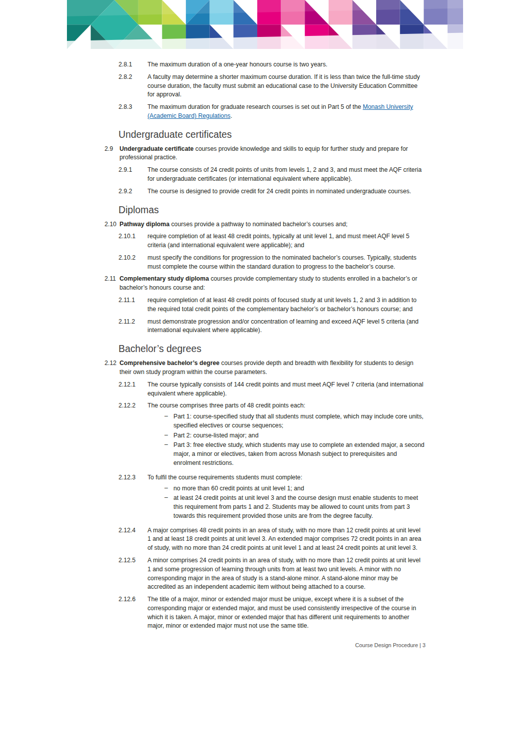2.8.1
The maximum duration of a one-year honours course is two years.
2.8.2
A faculty may determine a shorter maximum course duration. If it is less than twice the full-time study course duration, the faculty must submit an educational case to the University Education Committee for approval.
2.8.3
The maximum duration for graduate research courses is set out in Part 5 of the Monash University (Academic Board) Regulations.
Undergraduate certificates
2.9
Undergraduate certificate courses provide knowledge and skills to equip for further study and prepare for professional practice.
2.9.1
The course consists of 24 credit points of units from levels 1, 2 and 3, and must meet the AQF criteria for undergraduate certificates (or international equivalent where applicable).
2.9.2
The course is designed to provide credit for 24 credit points in nominated undergraduate courses.
Diplomas
2.10
Pathway diploma courses provide a pathway to nominated bachelor’s courses and;
2.10.1
require completion of at least 48 credit points, typically at unit level 1, and must meet AQF level 5 criteria (and international equivalent were applicable); and
2.10.2
must specify the conditions for progression to the nominated bachelor’s courses. Typically, students must complete the course within the standard duration to progress to the bachelor’s course.
2.11
Complementary study diploma courses provide complementary study to students enrolled in a bachelor’s or bachelor’s honours course and:
2.11.1
require completion of at least 48 credit points of focused study at unit levels 1, 2 and 3 in addition to the required total credit points of the complementary bachelor’s or bachelor’s honours course; and
2.11.2
must demonstrate progression and/or concentration of learning and exceed AQF level 5 criteria (and international equivalent where applicable).
Bachelor’s degrees
2.12
Comprehensive bachelor’s degree courses provide depth and breadth with flexibility for students to design their own study program within the course parameters.
2.12.1
The course typically consists of 144 credit points and must meet AQF level 7 criteria (and international equivalent where applicable).
2.12.2
The course comprises three parts of 48 credit points each:
Part 1: course-specified study that all students must complete, which may include core units, specified electives or course sequences;
Part 2: course-listed major; and
Part 3: free elective study, which students may use to complete an extended major, a second major, a minor or electives, taken from across Monash subject to prerequisites and enrolment restrictions.
2.12.3
To fulfil the course requirements students must complete:
no more than 60 credit points at unit level 1; and
at least 24 credit points at unit level 3 and the course design must enable students to meet this requirement from parts 1 and 2. Students may be allowed to count units from part 3 towards this requirement provided those units are from the degree faculty.
2.12.4
A major comprises 48 credit points in an area of study, with no more than 12 credit points at unit level 1 and at least 18 credit points at unit level 3. An extended major comprises 72 credit points in an area of study, with no more than 24 credit points at unit level 1 and at least 24 credit points at unit level 3.
2.12.5
A minor comprises 24 credit points in an area of study, with no more than 12 credit points at unit level 1 and some progression of learning through units from at least two unit levels. A minor with no corresponding major in the area of study is a stand-alone minor. A stand-alone minor may be accredited as an independent academic item without being attached to a course.
2.12.6
The title of a major, minor or extended major must be unique, except where it is a subset of the corresponding major or extended major, and must be used consistently irrespective of the course in which it is taken. A major, minor or extended major that has different unit requirements to another major, minor or extended major must not use the same title.
Course Design Procedure | 3